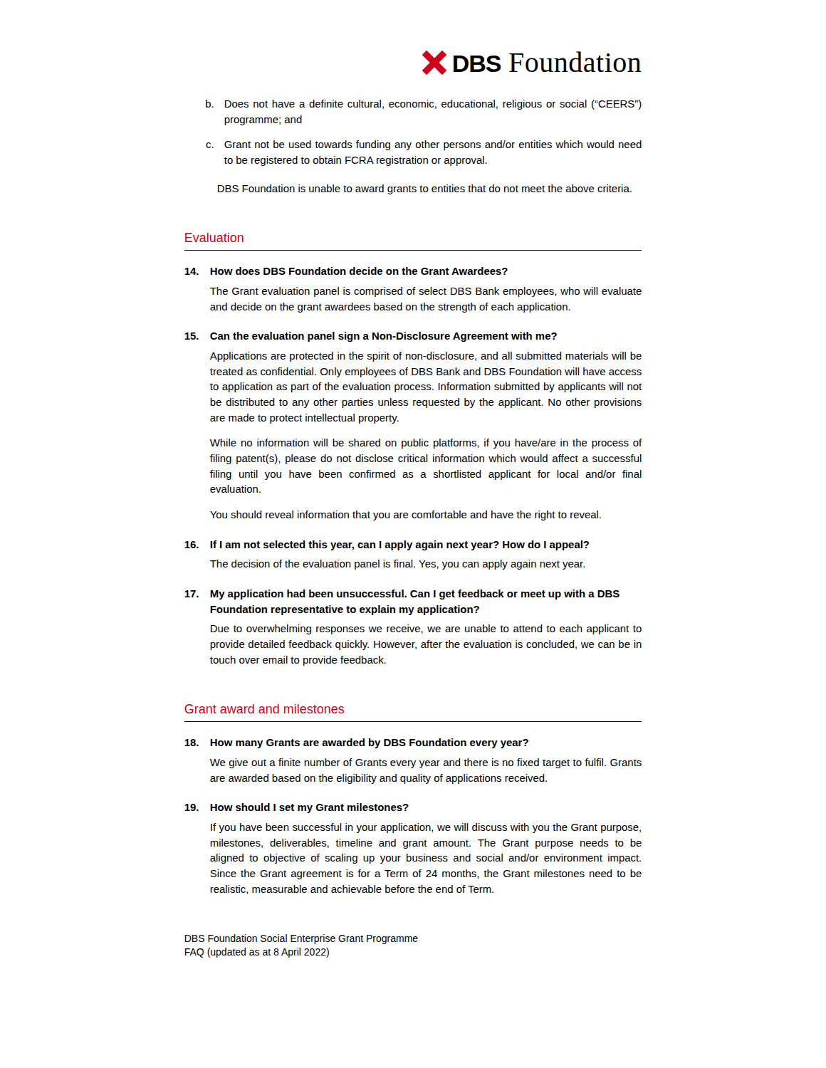DBS Foundation
Does not have a definite cultural, economic, educational, religious or social (“CEERS”) programme; and
Grant not be used towards funding any other persons and/or entities which would need to be registered to obtain FCRA registration or approval.
DBS Foundation is unable to award grants to entities that do not meet the above criteria.
Evaluation
14. How does DBS Foundation decide on the Grant Awardees?
The Grant evaluation panel is comprised of select DBS Bank employees, who will evaluate and decide on the grant awardees based on the strength of each application.
15. Can the evaluation panel sign a Non-Disclosure Agreement with me?
Applications are protected in the spirit of non-disclosure, and all submitted materials will be treated as confidential. Only employees of DBS Bank and DBS Foundation will have access to application as part of the evaluation process. Information submitted by applicants will not be distributed to any other parties unless requested by the applicant. No other provisions are made to protect intellectual property.
While no information will be shared on public platforms, if you have/are in the process of filing patent(s), please do not disclose critical information which would affect a successful filing until you have been confirmed as a shortlisted applicant for local and/or final evaluation.
You should reveal information that you are comfortable and have the right to reveal.
16. If I am not selected this year, can I apply again next year? How do I appeal?
The decision of the evaluation panel is final. Yes, you can apply again next year.
17. My application had been unsuccessful. Can I get feedback or meet up with a DBS Foundation representative to explain my application?
Due to overwhelming responses we receive, we are unable to attend to each applicant to provide detailed feedback quickly. However, after the evaluation is concluded, we can be in touch over email to provide feedback.
Grant award and milestones
18. How many Grants are awarded by DBS Foundation every year?
We give out a finite number of Grants every year and there is no fixed target to fulfil. Grants are awarded based on the eligibility and quality of applications received.
19. How should I set my Grant milestones?
If you have been successful in your application, we will discuss with you the Grant purpose, milestones, deliverables, timeline and grant amount. The Grant purpose needs to be aligned to objective of scaling up your business and social and/or environment impact. Since the Grant agreement is for a Term of 24 months, the Grant milestones need to be realistic, measurable and achievable before the end of Term.
DBS Foundation Social Enterprise Grant Programme
FAQ (updated as at 8 April 2022)